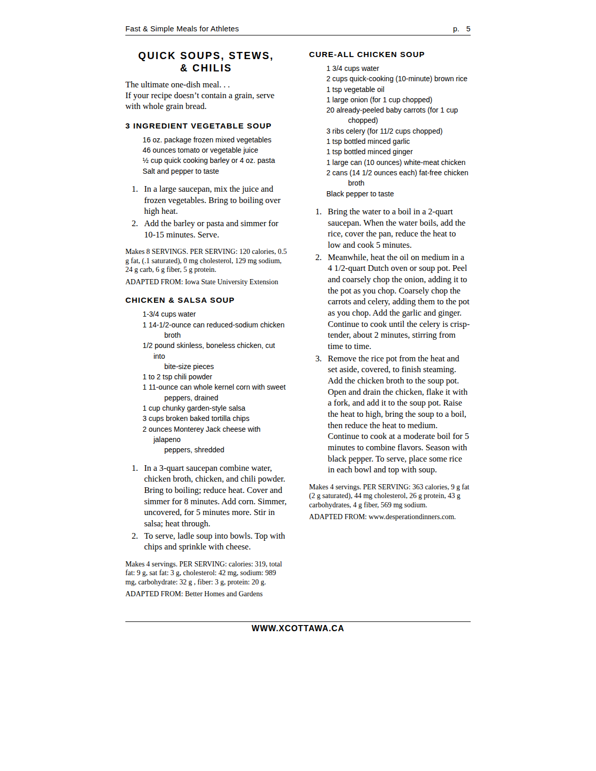Fast & Simple Meals for Athletes p. 5
QUICK SOUPS, STEWS,
& CHILIS
The ultimate one-dish meal. . .
If your recipe doesn’t contain a grain, serve with whole grain bread.
3 INGREDIENT VEGETABLE SOUP
16 oz. package frozen mixed vegetables
46 ounces tomato or vegetable juice
½ cup quick cooking barley or 4 oz. pasta
Salt and pepper to taste
In a large saucepan, mix the juice and frozen vegetables. Bring to boiling over high heat.
Add the barley or pasta and simmer for 10-15 minutes. Serve.
Makes 8 SERVINGS. PER SERVING: 120 calories, 0.5 g fat, (.1 saturated), 0 mg cholesterol, 129 mg sodium, 24 g carb, 6 g fiber, 5 g protein.
ADAPTED FROM: Iowa State University Extension
CHICKEN & SALSA SOUP
1-3/4 cups water
1 14-1/2-ounce can reduced-sodium chicken broth
1/2 pound skinless, boneless chicken, cut into bite-size pieces
1 to 2 tsp chili powder
1 11-ounce can whole kernel corn with sweet peppers, drained
1 cup chunky garden-style salsa
3 cups broken baked tortilla chips
2 ounces Monterey Jack cheese with jalapeno peppers, shredded
In a 3-quart saucepan combine water, chicken broth, chicken, and chili powder. Bring to boiling; reduce heat. Cover and simmer for 8 minutes. Add corn. Simmer, uncovered, for 5 minutes more. Stir in salsa; heat through.
To serve, ladle soup into bowls. Top with chips and sprinkle with cheese.
Makes 4 servings. PER SERVING: calories: 319, total fat: 9 g, sat fat: 3 g, cholesterol: 42 mg, sodium: 989 mg, carbohydrate: 32 g , fiber: 3 g, protein: 20 g.
ADAPTED FROM: Better Homes and Gardens
CURE-ALL CHICKEN SOUP
1 3/4 cups water
2 cups quick-cooking (10-minute) brown rice
1 tsp vegetable oil
1 large onion (for 1 cup chopped)
20 already-peeled baby carrots (for 1 cup chopped)
3 ribs celery (for 11/2 cups chopped)
1 tsp bottled minced garlic
1 tsp bottled minced ginger
1 large can (10 ounces) white-meat chicken
2 cans (14 1/2 ounces each) fat-free chicken broth
Black pepper to taste
Bring the water to a boil in a 2-quart saucepan. When the water boils, add the rice, cover the pan, reduce the heat to low and cook 5 minutes.
Meanwhile, heat the oil on medium in a 4 1/2-quart Dutch oven or soup pot. Peel and coarsely chop the onion, adding it to the pot as you chop. Coarsely chop the carrots and celery, adding them to the pot as you chop. Add the garlic and ginger. Continue to cook until the celery is crisp-tender, about 2 minutes, stirring from time to time.
Remove the rice pot from the heat and set aside, covered, to finish steaming. Add the chicken broth to the soup pot. Open and drain the chicken, flake it with a fork, and add it to the soup pot. Raise the heat to high, bring the soup to a boil, then reduce the heat to medium. Continue to cook at a moderate boil for 5 minutes to combine flavors. Season with black pepper. To serve, place some rice in each bowl and top with soup.
Makes 4 servings. PER SERVING: 363 calories, 9 g fat (2 g saturated), 44 mg cholesterol, 26 g protein, 43 g carbohydrates, 4 g fiber, 569 mg sodium.
ADAPTED FROM: www.desperationdinners.com.
WWW.XCOTTAWA.CA